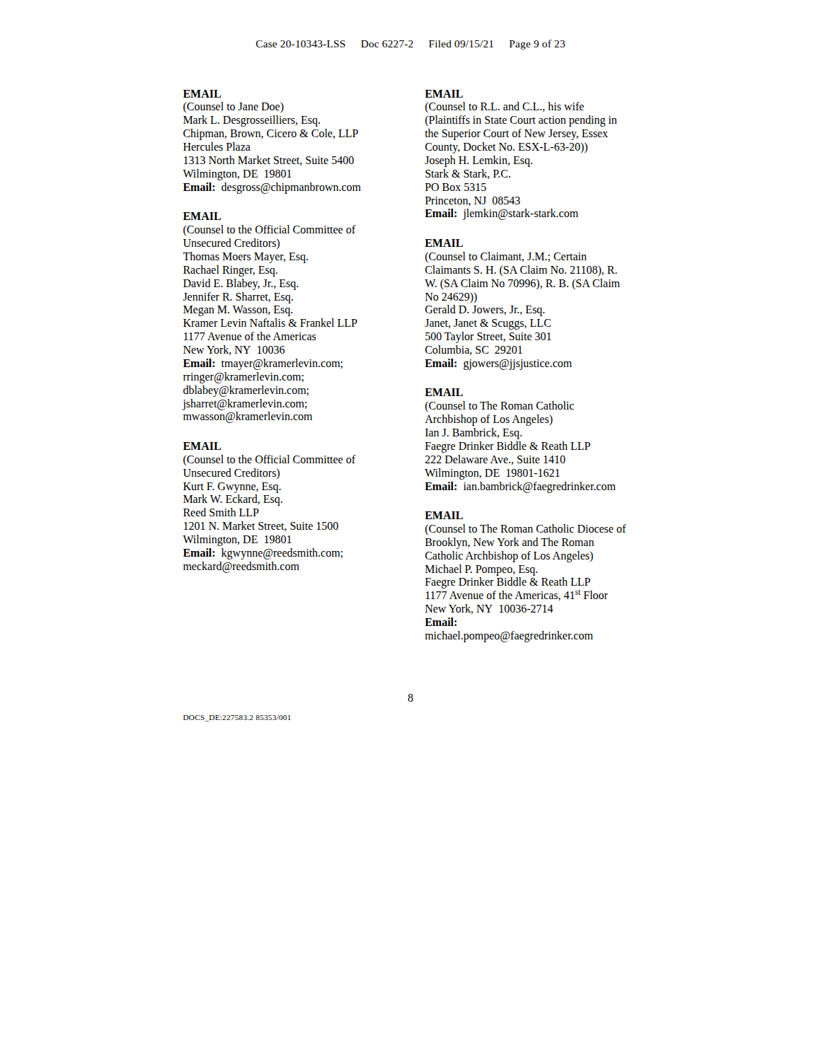Case 20-10343-LSS Doc 6227-2 Filed 09/15/21 Page 9 of 23
EMAIL
(Counsel to Jane Doe)
Mark L. Desgrosseilliers, Esq.
Chipman, Brown, Cicero & Cole, LLP
Hercules Plaza
1313 North Market Street, Suite 5400
Wilmington, DE 19801
Email: desgross@chipmanbrown.com
EMAIL
(Counsel to the Official Committee of
Unsecured Creditors)
Thomas Moers Mayer, Esq.
Rachael Ringer, Esq.
David E. Blabey, Jr., Esq.
Jennifer R. Sharret, Esq.
Megan M. Wasson, Esq.
Kramer Levin Naftalis & Frankel LLP
1177 Avenue of the Americas
New York, NY 10036
Email: tmayer@kramerlevin.com;
rringer@kramerlevin.com;
dblabey@kramerlevin.com;
jsharret@kramerlevin.com;
mwasson@kramerlevin.com
EMAIL
(Counsel to the Official Committee of
Unsecured Creditors)
Kurt F. Gwynne, Esq.
Mark W. Eckard, Esq.
Reed Smith LLP
1201 N. Market Street, Suite 1500
Wilmington, DE 19801
Email: kgwynne@reedsmith.com;
meckard@reedsmith.com
EMAIL
(Counsel to R.L. and C.L., his wife
(Plaintiffs in State Court action pending in
the Superior Court of New Jersey, Essex
County, Docket No. ESX-L-63-20))
Joseph H. Lemkin, Esq.
Stark & Stark, P.C.
PO Box 5315
Princeton, NJ 08543
Email: jlemkin@stark-stark.com
EMAIL
(Counsel to Claimant, J.M.; Certain
Claimants S. H. (SA Claim No. 21108), R.
W. (SA Claim No 70996), R. B. (SA Claim
No 24629))
Gerald D. Jowers, Jr., Esq.
Janet, Janet & Scuggs, LLC
500 Taylor Street, Suite 301
Columbia, SC 29201
Email: gjowers@jjsjustice.com
EMAIL
(Counsel to The Roman Catholic
Archbishop of Los Angeles)
Ian J. Bambrick, Esq.
Faegre Drinker Biddle & Reath LLP
222 Delaware Ave., Suite 1410
Wilmington, DE 19801-1621
Email: ian.bambrick@faegredrinker.com
EMAIL
(Counsel to The Roman Catholic Diocese of
Brooklyn, New York and The Roman
Catholic Archbishop of Los Angeles)
Michael P. Pompeo, Esq.
Faegre Drinker Biddle & Reath LLP
1177 Avenue of the Americas, 41st Floor
New York, NY 10036-2714
Email:
michael.pompeo@faegredrinker.com
8
DOCS_DE:227583.2 85353/001